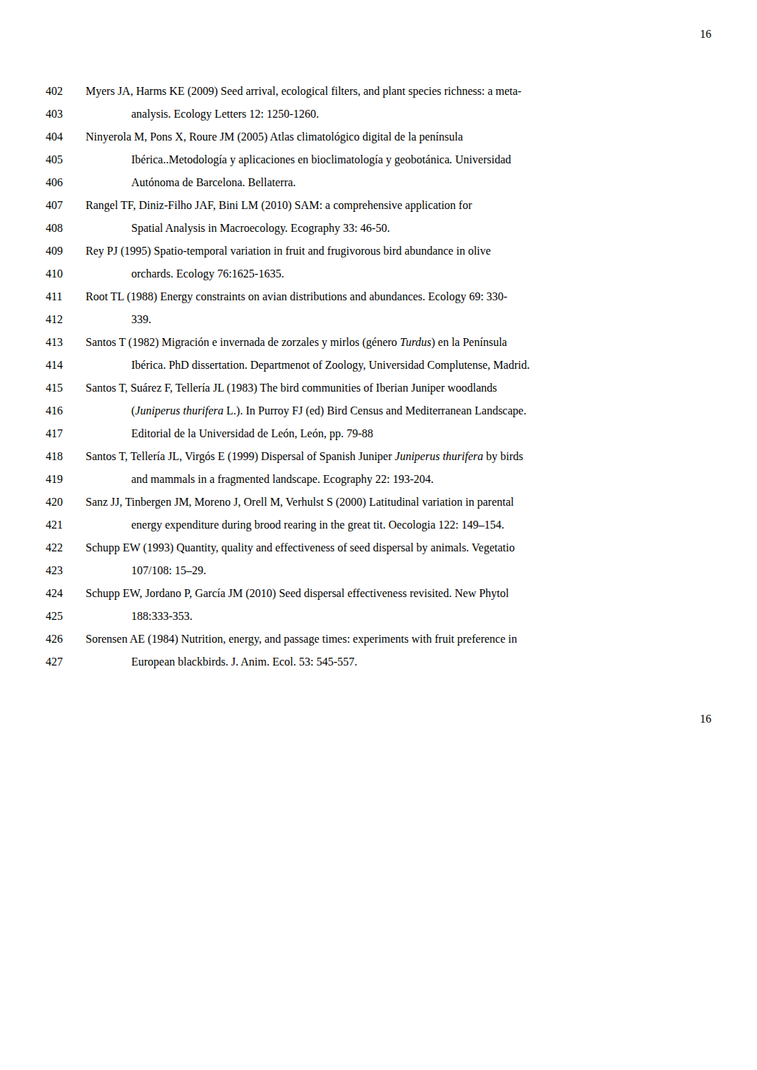16
402 Myers JA, Harms KE (2009) Seed arrival, ecological filters, and plant species richness: a meta-
403 analysis. Ecology Letters 12: 1250-1260.
404 Ninyerola M, Pons X, Roure JM (2005) Atlas climatológico digital de la península
405 Ibérica..Metodología y aplicaciones en bioclimatología y geobotánica. Universidad
406 Autónoma de Barcelona. Bellaterra.
407 Rangel TF, Diniz-Filho JAF, Bini LM (2010) SAM: a comprehensive application for
408 Spatial Analysis in Macroecology. Ecography 33: 46-50.
409 Rey PJ (1995) Spatio-temporal variation in fruit and frugivorous bird abundance in olive
410 orchards. Ecology 76:1625-1635.
411 Root TL (1988) Energy constraints on avian distributions and abundances. Ecology 69: 330-
412339.
413 Santos T (1982) Migración e invernada de zorzales y mirlos (género Turdus) en la Península
414 Ibérica. PhD dissertation. Departmenot of Zoology, Universidad Complutense, Madrid.
415 Santos T, Suárez F, Tellería JL (1983) The bird communities of Iberian Juniper woodlands
416(Juniperus thurifera L.). In Purroy FJ (ed) Bird Census and Mediterranean Landscape.
417 Editorial de la Universidad de León, León, pp. 79-88
418 Santos T, Tellería JL, Virgós E (1999) Dispersal of Spanish Juniper Juniperus thurifera by birds
419 and mammals in a fragmented landscape. Ecography 22: 193-204.
420 Sanz JJ, Tinbergen JM, Moreno J, Orell M, Verhulst S (2000) Latitudinal variation in parental
421 energy expenditure during brood rearing in the great tit. Oecologia 122: 149–154.
422 Schupp EW (1993) Quantity, quality and effectiveness of seed dispersal by animals. Vegetatio
423107/108: 15–29.
424 Schupp EW, Jordano P, García JM (2010) Seed dispersal effectiveness revisited. New Phytol
425188:333-353.
426 Sorensen AE (1984) Nutrition, energy, and passage times: experiments with fruit preference in
427 European blackbirds. J. Anim. Ecol. 53: 545-557.
16